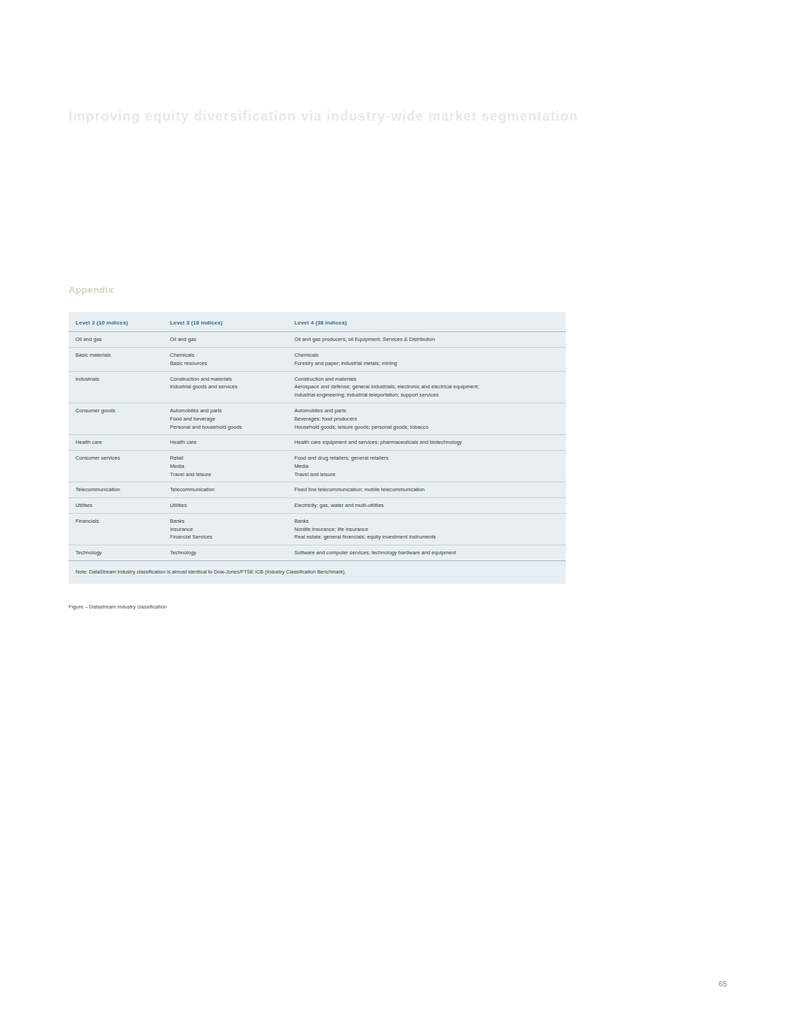Improving equity diversification via industry-wide market segmentation
Appendix
| Level 2 (10 indices) | Level 3 (18 indices) | Level 4 (38 indices) |
| --- | --- | --- |
| Oil and gas | Oil and gas | Oil and gas producers; oil Equipment, Services & Distribution |
| Basic materials | Chemicals Basic resources | Chemicals Forestry and paper; industrial metals; mining |
| Industrials | Construction and materials Industrial goods and services | Construction and materials Aerospace and defense; general industrials; electronic and electrical equipment; industrial engineering; industrial teleportation; support services |
| Consumer goods | Automobiles and parts Food and beverage Personal and household goods | Automobiles and parts Beverages; food producers Household goods; leisure goods; personal goods; tobacco |
| Health care | Health care | Health care equipment and services; pharmaceuticals and biotechnology |
| Consumer services | Retail Media Travel and leisure | Food and drug retailers; general retailers Media Travel and leisure |
| Telecommunication | Telecommunication | Fixed line telecommunication; mobile telecommunication |
| Utilities | Utilities | Electricity; gas, water and multi-utilities |
| Financials | Banks Insurance Financial Services | Banks Nonlife insurance; life insurance Real estate; general financials; equity investment instruments |
| Technology | Technology | Software and computer services; technology hardware and equipment |
Note: DataStream industry classification is almost identical to Dow-Jones/FTSE ICB (Industry Classification Benchmark).
Figure – Datastream industry classification
65